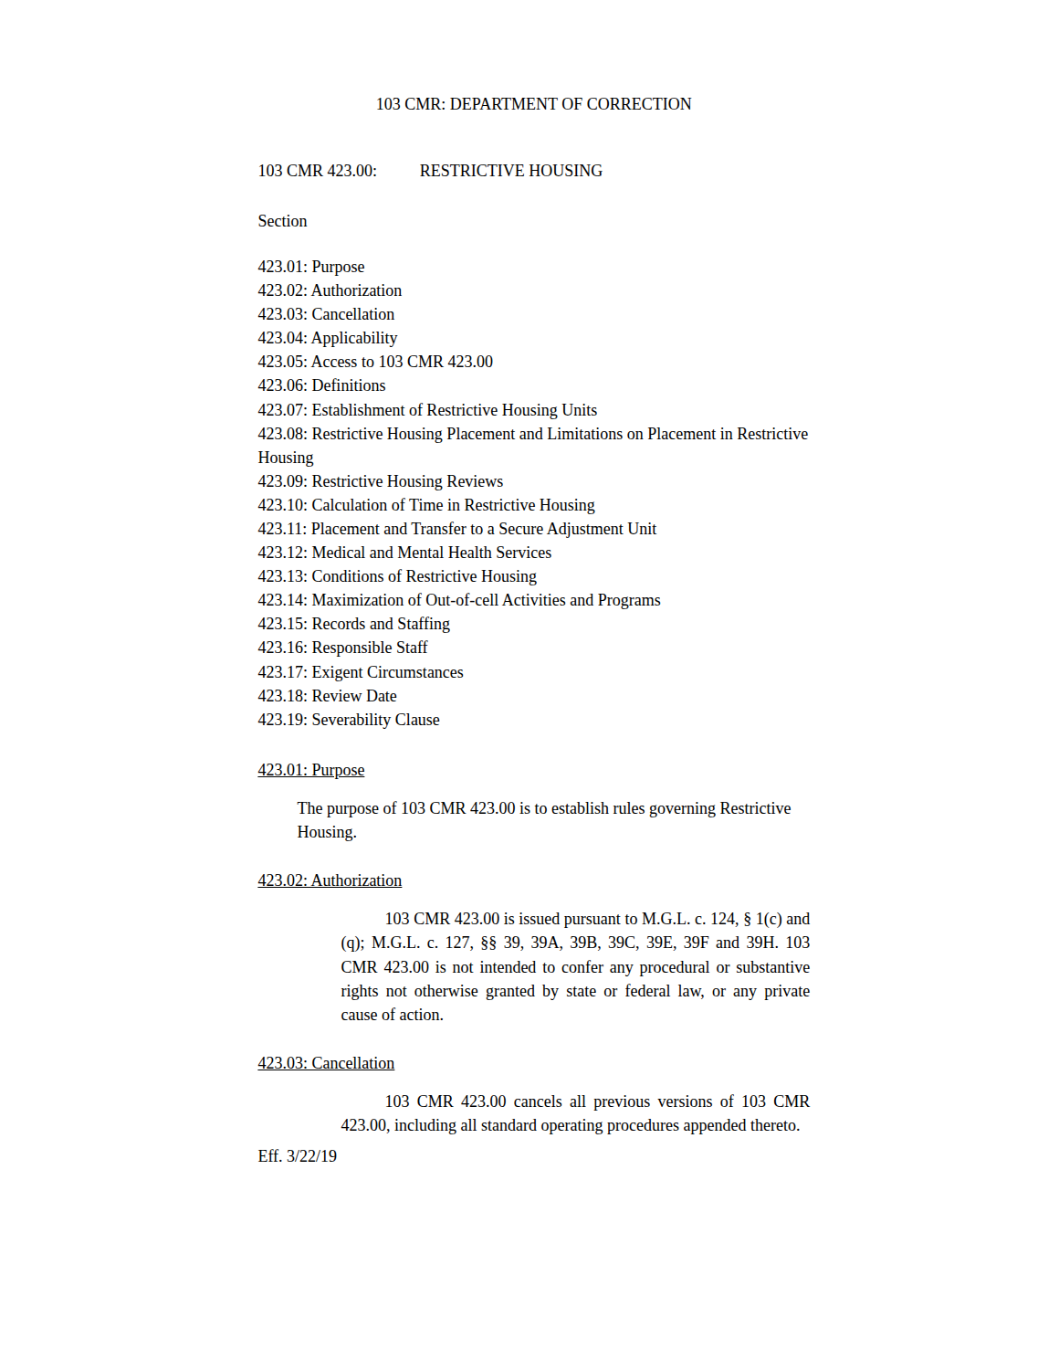103 CMR: DEPARTMENT OF CORRECTION
103 CMR 423.00: RESTRICTIVE HOUSING
Section
423.01: Purpose
423.02: Authorization
423.03: Cancellation
423.04: Applicability
423.05: Access to 103 CMR 423.00
423.06: Definitions
423.07: Establishment of Restrictive Housing Units
423.08: Restrictive Housing Placement and Limitations on Placement in Restrictive Housing
423.09: Restrictive Housing Reviews
423.10: Calculation of Time in Restrictive Housing
423.11: Placement and Transfer to a Secure Adjustment Unit
423.12: Medical and Mental Health Services
423.13: Conditions of Restrictive Housing
423.14: Maximization of Out-of-cell Activities and Programs
423.15: Records and Staffing
423.16: Responsible Staff
423.17: Exigent Circumstances
423.18: Review Date
423.19: Severability Clause
423.01: Purpose
The purpose of 103 CMR 423.00 is to establish rules governing Restrictive Housing.
423.02: Authorization
103 CMR 423.00 is issued pursuant to M.G.L. c. 124, § 1(c) and (q); M.G.L. c. 127, §§ 39, 39A, 39B, 39C, 39E, 39F and 39H. 103 CMR 423.00 is not intended to confer any procedural or substantive rights not otherwise granted by state or federal law, or any private cause of action.
423.03: Cancellation
103 CMR 423.00 cancels all previous versions of 103 CMR 423.00, including all standard operating procedures appended thereto.
Eff. 3/22/19